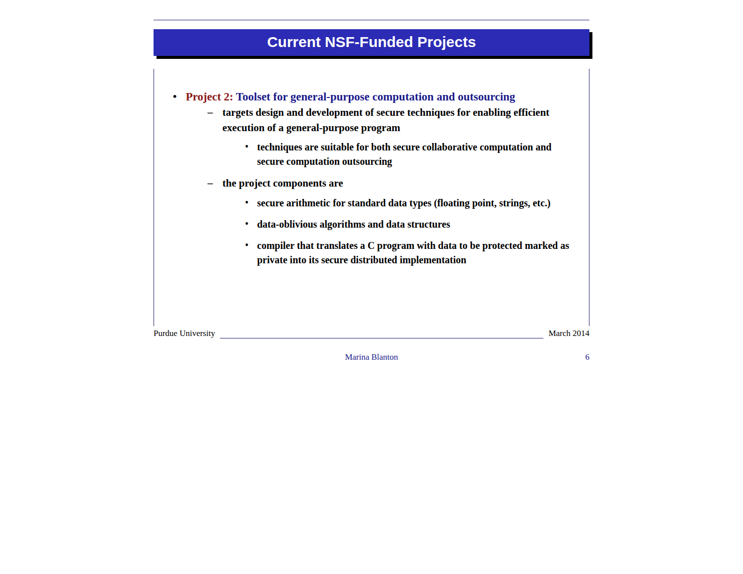Current NSF-Funded Projects
Project 2: Toolset for general-purpose computation and outsourcing
targets design and development of secure techniques for enabling efficient execution of a general-purpose program
techniques are suitable for both secure collaborative computation and secure computation outsourcing
the project components are
secure arithmetic for standard data types (floating point, strings, etc.)
data-oblivious algorithms and data structures
compiler that translates a C program with data to be protected marked as private into its secure distributed implementation
Purdue University March 2014
Marina Blanton
6